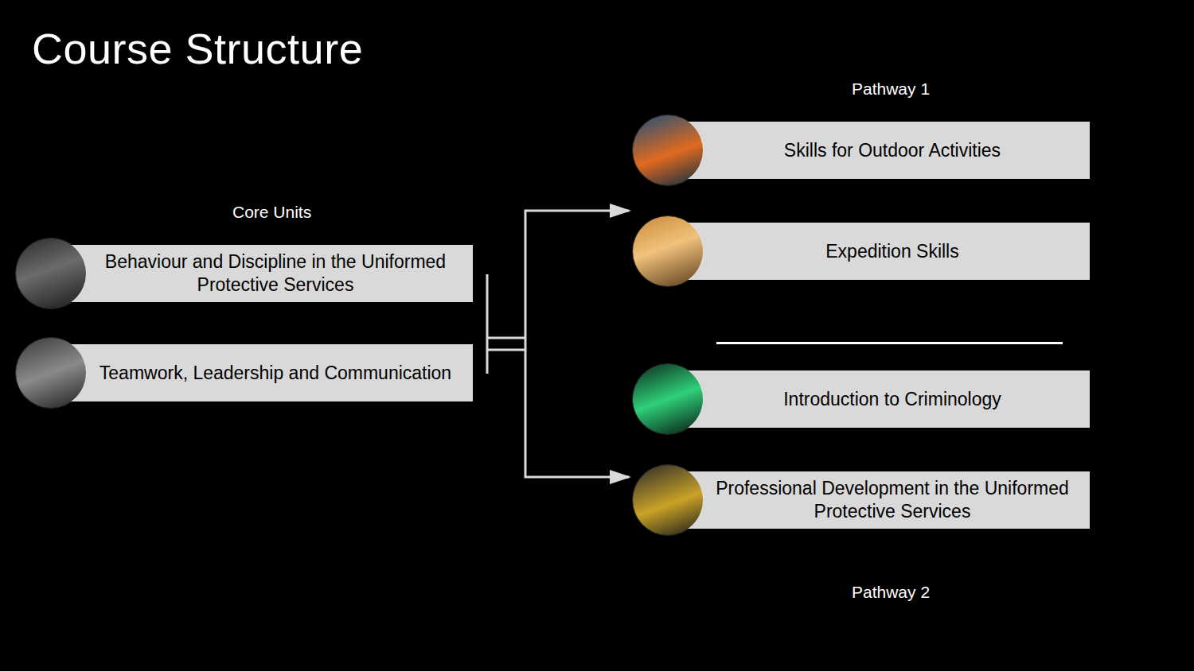Course Structure
Pathway 1
Core Units
Pathway 2
Behaviour and Discipline in the Uniformed Protective Services
Teamwork, Leadership and Communication
Skills for Outdoor Activities
Expedition Skills
Introduction to Criminology
Professional Development in the Uniformed Protective Services